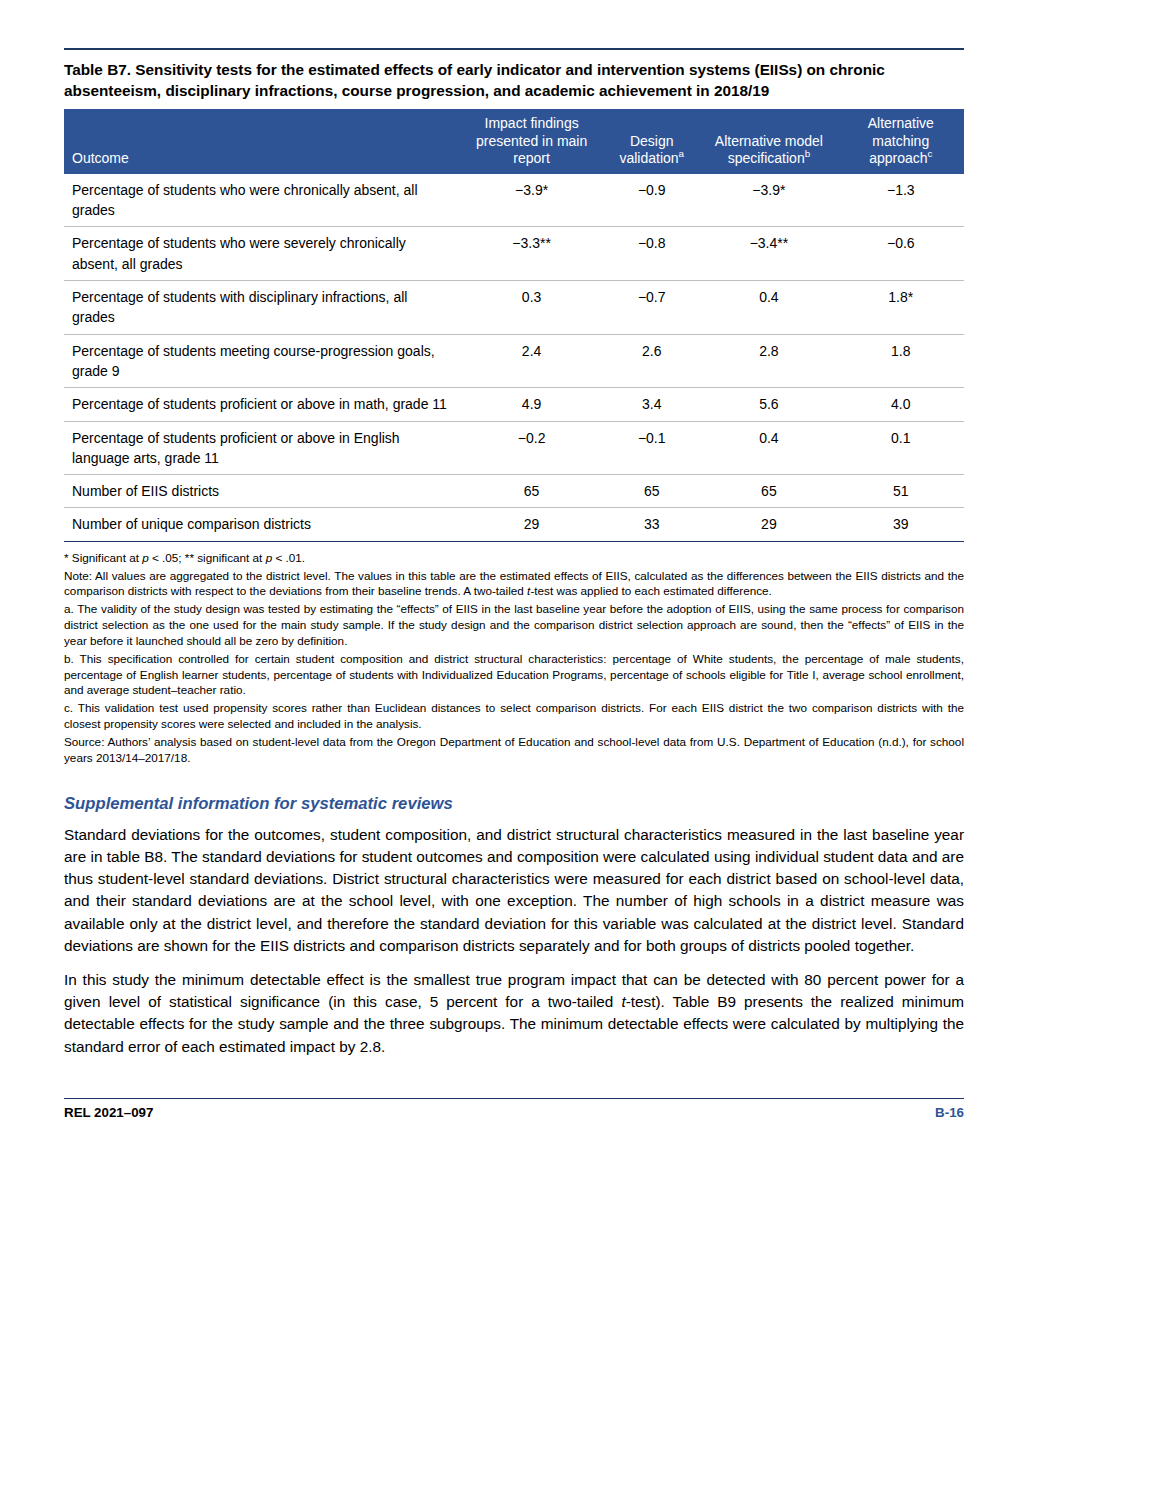Table B7. Sensitivity tests for the estimated effects of early indicator and intervention systems (EIISs) on chronic absenteeism, disciplinary infractions, course progression, and academic achievement in 2018/19
| Outcome | Impact findings presented in main report | Design validation a | Alternative model specification b | Alternative matching approach c |
| --- | --- | --- | --- | --- |
| Percentage of students who were chronically absent, all grades | −3.9* | −0.9 | −3.9* | −1.3 |
| Percentage of students who were severely chronically absent, all grades | −3.3** | −0.8 | −3.4** | −0.6 |
| Percentage of students with disciplinary infractions, all grades | 0.3 | −0.7 | 0.4 | 1.8* |
| Percentage of students meeting course-progression goals, grade 9 | 2.4 | 2.6 | 2.8 | 1.8 |
| Percentage of students proficient or above in math, grade 11 | 4.9 | 3.4 | 5.6 | 4.0 |
| Percentage of students proficient or above in English language arts, grade 11 | −0.2 | −0.1 | 0.4 | 0.1 |
| Number of EIIS districts | 65 | 65 | 65 | 51 |
| Number of unique comparison districts | 29 | 33 | 29 | 39 |
* Significant at p < .05; ** significant at p < .01.
Note: All values are aggregated to the district level. The values in this table are the estimated effects of EIIS, calculated as the differences between the EIIS districts and the comparison districts with respect to the deviations from their baseline trends. A two-tailed t-test was applied to each estimated difference.
a. The validity of the study design was tested by estimating the “effects” of EIIS in the last baseline year before the adoption of EIIS, using the same process for comparison district selection as the one used for the main study sample. If the study design and the comparison district selection approach are sound, then the “effects” of EIIS in the year before it launched should all be zero by definition.
b. This specification controlled for certain student composition and district structural characteristics: percentage of White students, the percentage of male students, percentage of English learner students, percentage of students with Individualized Education Programs, percentage of schools eligible for Title I, average school enrollment, and average student–teacher ratio.
c. This validation test used propensity scores rather than Euclidean distances to select comparison districts. For each EIIS district the two comparison districts with the closest propensity scores were selected and included in the analysis.
Source: Authors’ analysis based on student-level data from the Oregon Department of Education and school-level data from U.S. Department of Education (n.d.), for school years 2013/14–2017/18.
Supplemental information for systematic reviews
Standard deviations for the outcomes, student composition, and district structural characteristics measured in the last baseline year are in table B8. The standard deviations for student outcomes and composition were calculated using individual student data and are thus student-level standard deviations. District structural characteristics were measured for each district based on school-level data, and their standard deviations are at the school level, with one exception. The number of high schools in a district measure was available only at the district level, and therefore the standard deviation for this variable was calculated at the district level. Standard deviations are shown for the EIIS districts and comparison districts separately and for both groups of districts pooled together.
In this study the minimum detectable effect is the smallest true program impact that can be detected with 80 percent power for a given level of statistical significance (in this case, 5 percent for a two-tailed t-test). Table B9 presents the realized minimum detectable effects for the study sample and the three subgroups. The minimum detectable effects were calculated by multiplying the standard error of each estimated impact by 2.8.
REL 2021–097 B-16